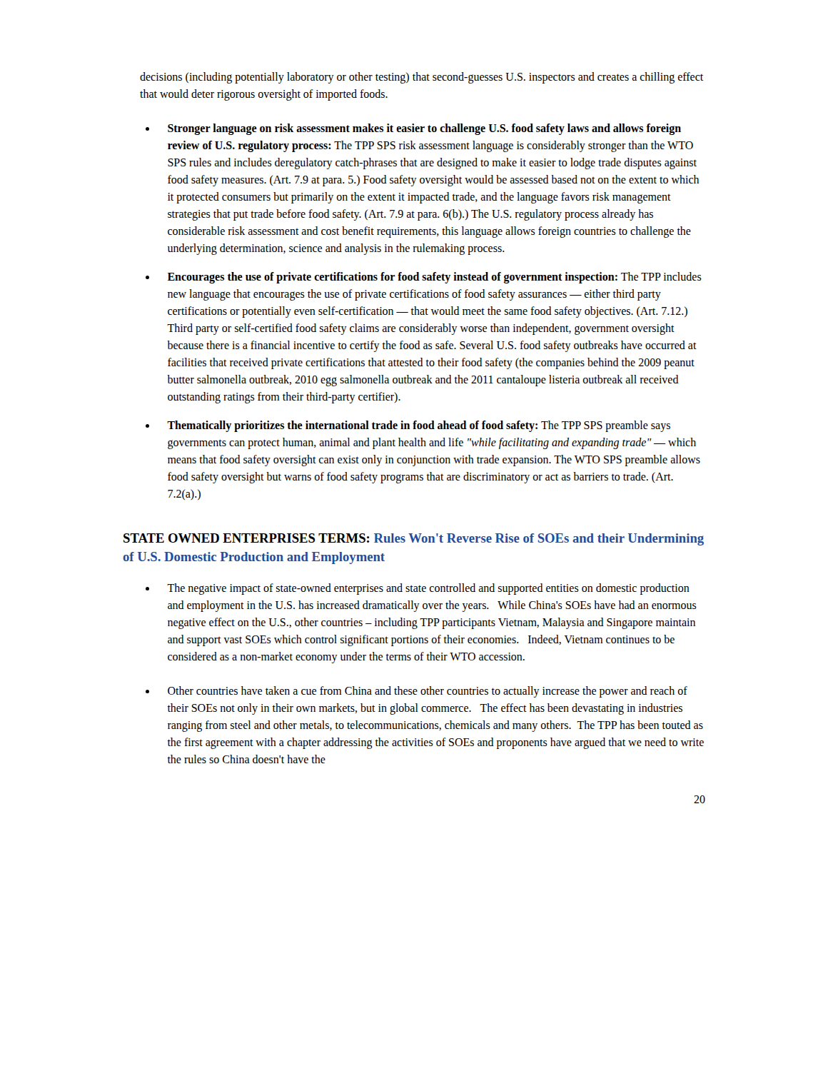decisions (including potentially laboratory or other testing) that second-guesses U.S. inspectors and creates a chilling effect that would deter rigorous oversight of imported foods.
Stronger language on risk assessment makes it easier to challenge U.S. food safety laws and allows foreign review of U.S. regulatory process: The TPP SPS risk assessment language is considerably stronger than the WTO SPS rules and includes deregulatory catch-phrases that are designed to make it easier to lodge trade disputes against food safety measures. (Art. 7.9 at para. 5.) Food safety oversight would be assessed based not on the extent to which it protected consumers but primarily on the extent it impacted trade, and the language favors risk management strategies that put trade before food safety. (Art. 7.9 at para. 6(b).) The U.S. regulatory process already has considerable risk assessment and cost benefit requirements, this language allows foreign countries to challenge the underlying determination, science and analysis in the rulemaking process.
Encourages the use of private certifications for food safety instead of government inspection: The TPP includes new language that encourages the use of private certifications of food safety assurances — either third party certifications or potentially even self-certification — that would meet the same food safety objectives. (Art. 7.12.) Third party or self-certified food safety claims are considerably worse than independent, government oversight because there is a financial incentive to certify the food as safe. Several U.S. food safety outbreaks have occurred at facilities that received private certifications that attested to their food safety (the companies behind the 2009 peanut butter salmonella outbreak, 2010 egg salmonella outbreak and the 2011 cantaloupe listeria outbreak all received outstanding ratings from their third-party certifier).
Thematically prioritizes the international trade in food ahead of food safety: The TPP SPS preamble says governments can protect human, animal and plant health and life "while facilitating and expanding trade" — which means that food safety oversight can exist only in conjunction with trade expansion. The WTO SPS preamble allows food safety oversight but warns of food safety programs that are discriminatory or act as barriers to trade. (Art. 7.2(a).)
STATE OWNED ENTERPRISES TERMS: Rules Won't Reverse Rise of SOEs and their Undermining of U.S. Domestic Production and Employment
The negative impact of state-owned enterprises and state controlled and supported entities on domestic production and employment in the U.S. has increased dramatically over the years. While China's SOEs have had an enormous negative effect on the U.S., other countries – including TPP participants Vietnam, Malaysia and Singapore maintain and support vast SOEs which control significant portions of their economies. Indeed, Vietnam continues to be considered as a non-market economy under the terms of their WTO accession.
Other countries have taken a cue from China and these other countries to actually increase the power and reach of their SOEs not only in their own markets, but in global commerce. The effect has been devastating in industries ranging from steel and other metals, to telecommunications, chemicals and many others. The TPP has been touted as the first agreement with a chapter addressing the activities of SOEs and proponents have argued that we need to write the rules so China doesn't have the
20